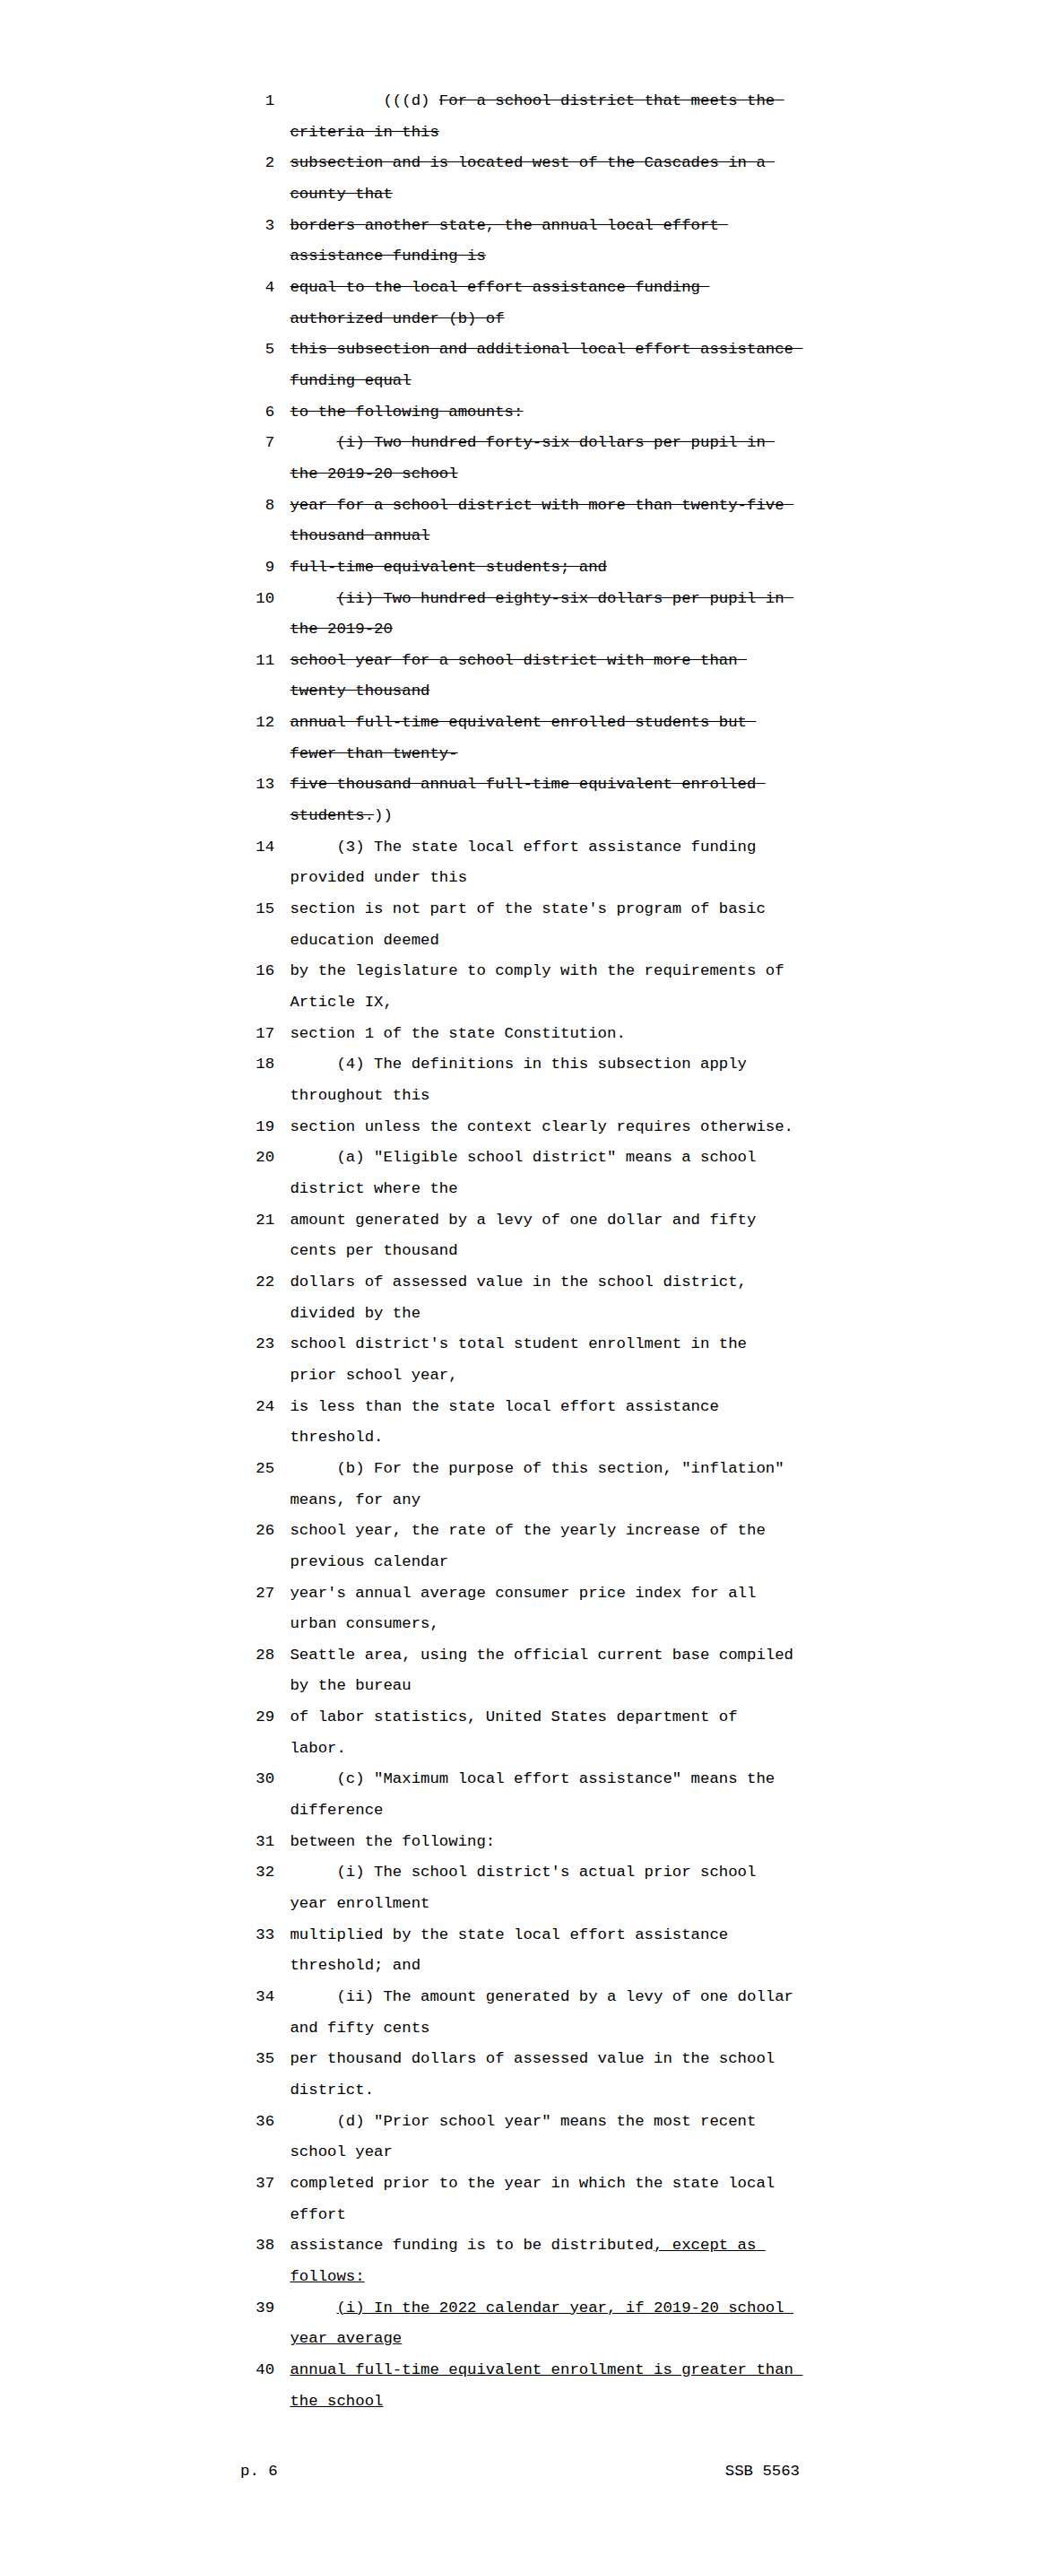(((d) For a school district that meets the criteria in this
subsection and is located west of the Cascades in a county that
borders another state, the annual local effort assistance funding is
equal to the local effort assistance funding authorized under (b) of
this subsection and additional local effort assistance funding equal
to the following amounts:
(i) Two hundred forty-six dollars per pupil in the 2019-20 school
year for a school district with more than twenty-five thousand annual
full-time equivalent students; and
(ii) Two hundred eighty-six dollars per pupil in the 2019-20
school year for a school district with more than twenty thousand
annual full-time equivalent enrolled students but fewer than twenty-
five thousand annual full-time equivalent enrolled students.))
(3) The state local effort assistance funding provided under this
section is not part of the state's program of basic education deemed
by the legislature to comply with the requirements of Article IX,
section 1 of the state Constitution.
(4) The definitions in this subsection apply throughout this
section unless the context clearly requires otherwise.
(a) "Eligible school district" means a school district where the
amount generated by a levy of one dollar and fifty cents per thousand
dollars of assessed value in the school district, divided by the
school district's total student enrollment in the prior school year,
is less than the state local effort assistance threshold.
(b) For the purpose of this section, "inflation" means, for any
school year, the rate of the yearly increase of the previous calendar
year's annual average consumer price index for all urban consumers,
Seattle area, using the official current base compiled by the bureau
of labor statistics, United States department of labor.
(c) "Maximum local effort assistance" means the difference
between the following:
(i) The school district's actual prior school year enrollment
multiplied by the state local effort assistance threshold; and
(ii) The amount generated by a levy of one dollar and fifty cents
per thousand dollars of assessed value in the school district.
(d) "Prior school year" means the most recent school year
completed prior to the year in which the state local effort
assistance funding is to be distributed, except as follows:
(i) In the 2022 calendar year, if 2019-20 school year average
annual full-time equivalent enrollment is greater than the school
p. 6 SSB 5563